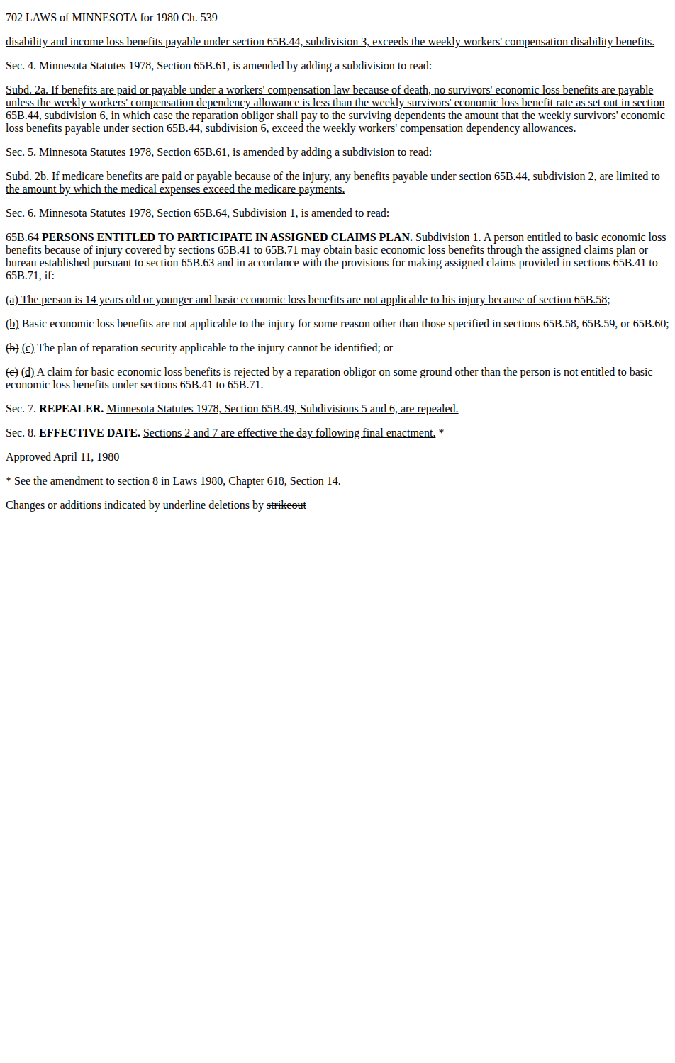702 LAWS of MINNESOTA for 1980 Ch. 539
disability and income loss benefits payable under section 65B.44, subdivision 3, exceeds the weekly workers' compensation disability benefits.
Sec. 4. Minnesota Statutes 1978, Section 65B.61, is amended by adding a subdivision to read:
Subd. 2a. If benefits are paid or payable under a workers' compensation law because of death, no survivors' economic loss benefits are payable unless the weekly workers' compensation dependency allowance is less than the weekly survivors' economic loss benefit rate as set out in section 65B.44, subdivision 6, in which case the reparation obligor shall pay to the surviving dependents the amount that the weekly survivors' economic loss benefits payable under section 65B.44, subdivision 6, exceed the weekly workers' compensation dependency allowances.
Sec. 5. Minnesota Statutes 1978, Section 65B.61, is amended by adding a subdivision to read:
Subd. 2b. If medicare benefits are paid or payable because of the injury, any benefits payable under section 65B.44, subdivision 2, are limited to the amount by which the medical expenses exceed the medicare payments.
Sec. 6. Minnesota Statutes 1978, Section 65B.64, Subdivision 1, is amended to read:
65B.64 PERSONS ENTITLED TO PARTICIPATE IN ASSIGNED CLAIMS PLAN. Subdivision 1. A person entitled to basic economic loss benefits because of injury covered by sections 65B.41 to 65B.71 may obtain basic economic loss benefits through the assigned claims plan or bureau established pursuant to section 65B.63 and in accordance with the provisions for making assigned claims provided in sections 65B.41 to 65B.71, if:
(a) The person is 14 years old or younger and basic economic loss benefits are not applicable to his injury because of section 65B.58;
(b) Basic economic loss benefits are not applicable to the injury for some reason other than those specified in sections 65B.58, 65B.59, or 65B.60;
(b) (c) The plan of reparation security applicable to the injury cannot be identified; or
(c) (d) A claim for basic economic loss benefits is rejected by a reparation obligor on some ground other than the person is not entitled to basic economic loss benefits under sections 65B.41 to 65B.71.
Sec. 7. REPEALER. Minnesota Statutes 1978, Section 65B.49, Subdivisions 5 and 6, are repealed.
Sec. 8. EFFECTIVE DATE. Sections 2 and 7 are effective the day following final enactment. *
Approved April 11, 1980
* See the amendment to section 8 in Laws 1980, Chapter 618, Section 14.
Changes or additions indicated by underline deletions by strikeout